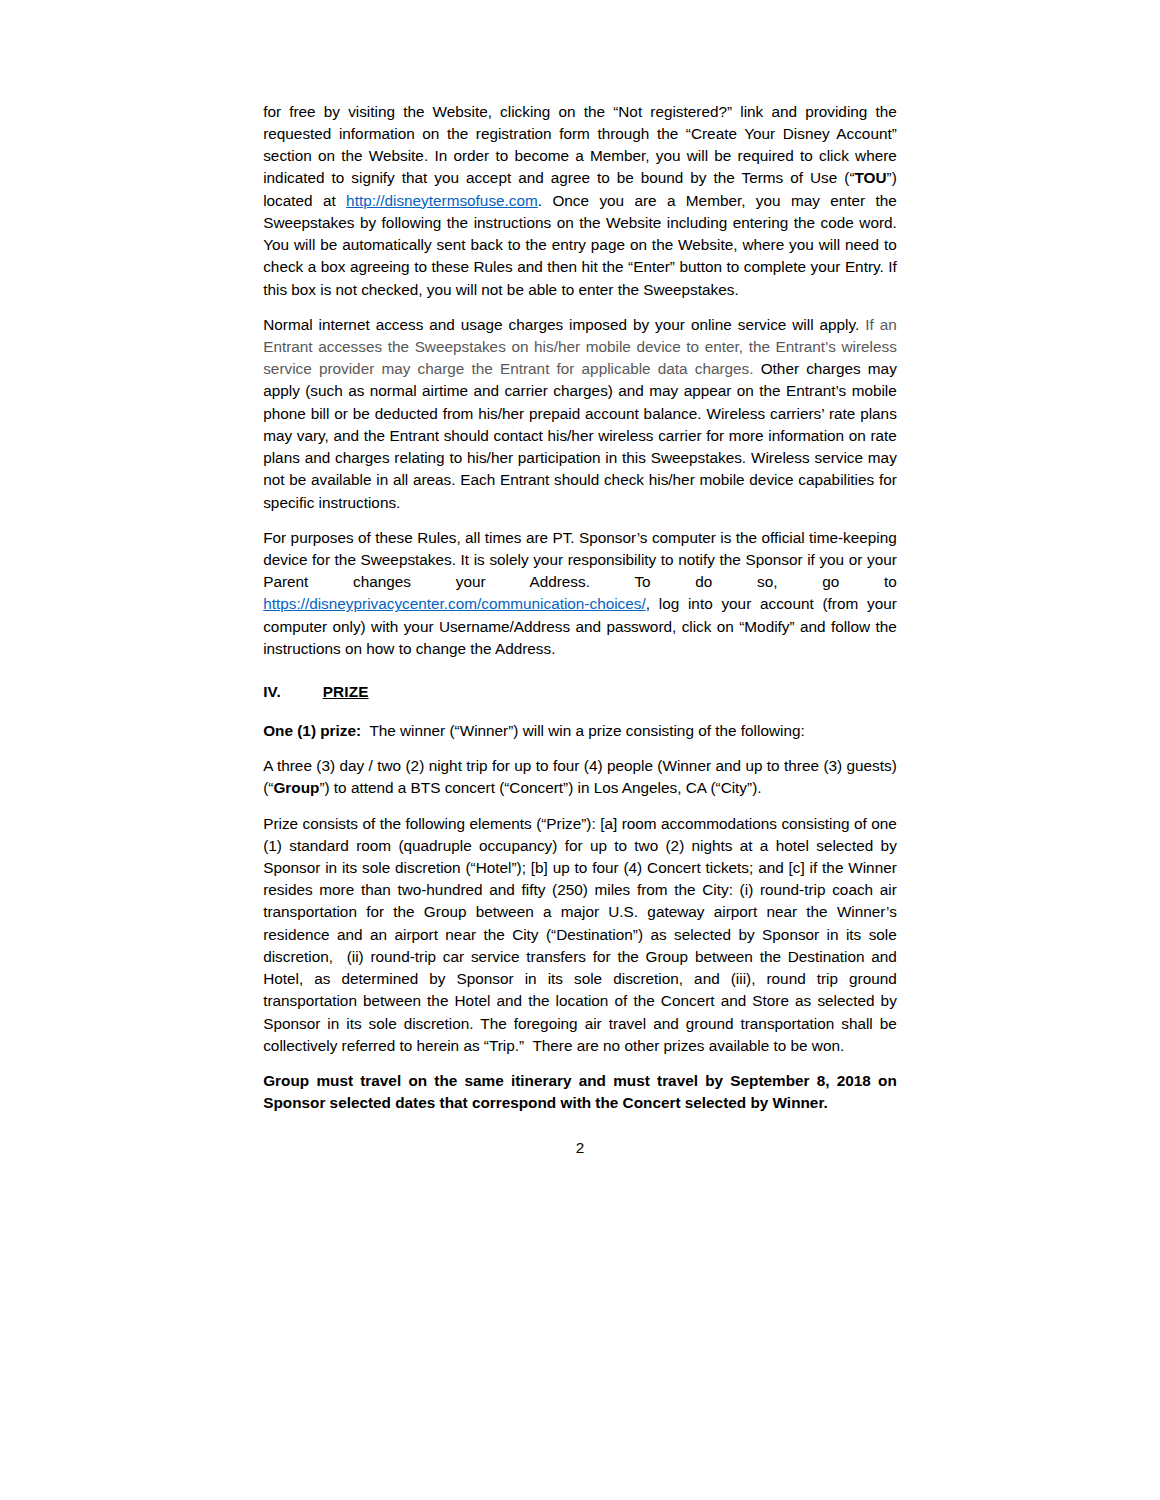for free by visiting the Website, clicking on the “Not registered?” link and providing the requested information on the registration form through the “Create Your Disney Account” section on the Website. In order to become a Member, you will be required to click where indicated to signify that you accept and agree to be bound by the Terms of Use (“TOU”) located at http://disneytermsofuse.com. Once you are a Member, you may enter the Sweepstakes by following the instructions on the Website including entering the code word. You will be automatically sent back to the entry page on the Website, where you will need to check a box agreeing to these Rules and then hit the “Enter” button to complete your Entry. If this box is not checked, you will not be able to enter the Sweepstakes.
Normal internet access and usage charges imposed by your online service will apply. If an Entrant accesses the Sweepstakes on his/her mobile device to enter, the Entrant’s wireless service provider may charge the Entrant for applicable data charges. Other charges may apply (such as normal airtime and carrier charges) and may appear on the Entrant’s mobile phone bill or be deducted from his/her prepaid account balance. Wireless carriers’ rate plans may vary, and the Entrant should contact his/her wireless carrier for more information on rate plans and charges relating to his/her participation in this Sweepstakes. Wireless service may not be available in all areas. Each Entrant should check his/her mobile device capabilities for specific instructions.
For purposes of these Rules, all times are PT. Sponsor’s computer is the official time-keeping device for the Sweepstakes. It is solely your responsibility to notify the Sponsor if you or your Parent changes your Address. To do so, go to https://disneyprivacycenter.com/communication-choices/, log into your account (from your computer only) with your Username/Address and password, click on “Modify” and follow the instructions on how to change the Address.
IV. PRIZE
One (1) prize: The winner (“Winner”) will win a prize consisting of the following:
A three (3) day / two (2) night trip for up to four (4) people (Winner and up to three (3) guests) (“Group”) to attend a BTS concert (“Concert”) in Los Angeles, CA (“City”).
Prize consists of the following elements (“Prize”): [a] room accommodations consisting of one (1) standard room (quadruple occupancy) for up to two (2) nights at a hotel selected by Sponsor in its sole discretion (“Hotel”); [b] up to four (4) Concert tickets; and [c] if the Winner resides more than two-hundred and fifty (250) miles from the City: (i) round-trip coach air transportation for the Group between a major U.S. gateway airport near the Winner’s residence and an airport near the City (“Destination”) as selected by Sponsor in its sole discretion, (ii) round-trip car service transfers for the Group between the Destination and Hotel, as determined by Sponsor in its sole discretion, and (iii), round trip ground transportation between the Hotel and the location of the Concert and Store as selected by Sponsor in its sole discretion. The foregoing air travel and ground transportation shall be collectively referred to herein as “Trip.” There are no other prizes available to be won.
Group must travel on the same itinerary and must travel by September 8, 2018 on Sponsor selected dates that correspond with the Concert selected by Winner.
2